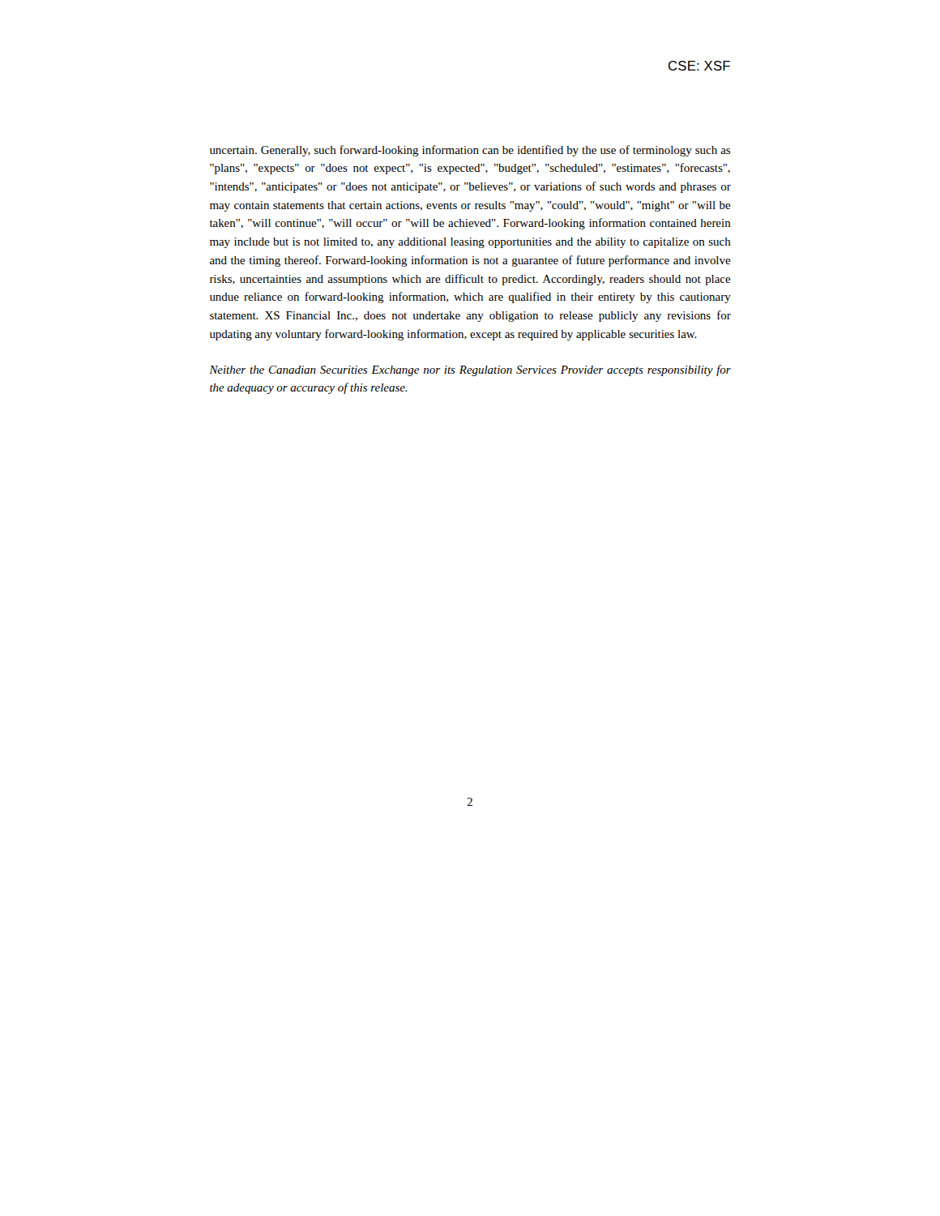CSE: XSF
uncertain. Generally, such forward-looking information can be identified by the use of terminology such as "plans", "expects" or "does not expect", "is expected", "budget", "scheduled", "estimates", "forecasts", "intends", "anticipates" or "does not anticipate", or "believes", or variations of such words and phrases or may contain statements that certain actions, events or results "may", "could", "would", "might" or "will be taken", "will continue", "will occur" or "will be achieved". Forward-looking information contained herein may include but is not limited to, any additional leasing opportunities and the ability to capitalize on such and the timing thereof. Forward-looking information is not a guarantee of future performance and involve risks, uncertainties and assumptions which are difficult to predict. Accordingly, readers should not place undue reliance on forward-looking information, which are qualified in their entirety by this cautionary statement. XS Financial Inc., does not undertake any obligation to release publicly any revisions for updating any voluntary forward-looking information, except as required by applicable securities law.
Neither the Canadian Securities Exchange nor its Regulation Services Provider accepts responsibility for the adequacy or accuracy of this release.
2